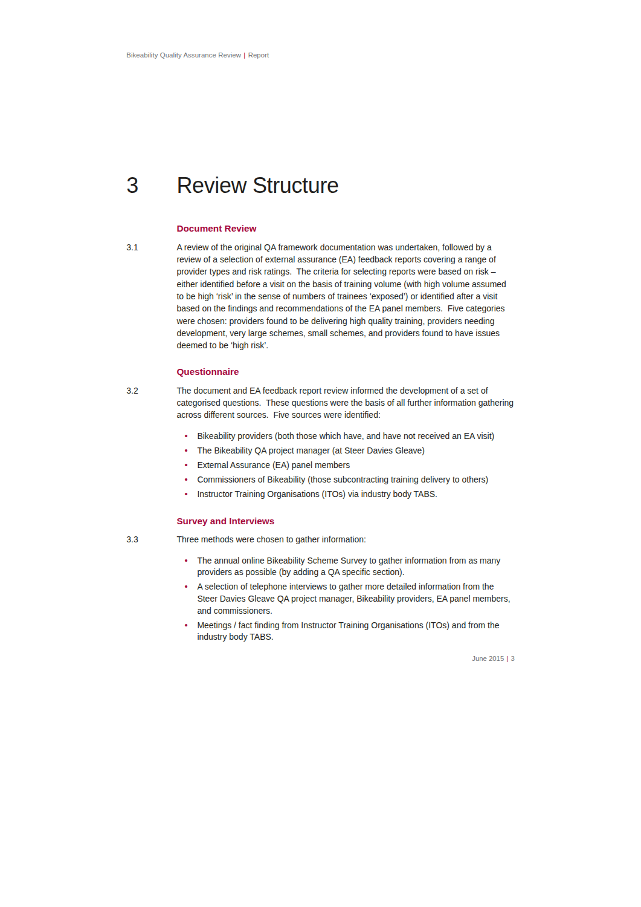Bikeability Quality Assurance Review | Report
3 Review Structure
Document Review
3.1
A review of the original QA framework documentation was undertaken, followed by a review of a selection of external assurance (EA) feedback reports covering a range of provider types and risk ratings. The criteria for selecting reports were based on risk – either identified before a visit on the basis of training volume (with high volume assumed to be high ‘risk’ in the sense of numbers of trainees ‘exposed’) or identified after a visit based on the findings and recommendations of the EA panel members. Five categories were chosen: providers found to be delivering high quality training, providers needing development, very large schemes, small schemes, and providers found to have issues deemed to be ‘high risk’.
Questionnaire
3.2
The document and EA feedback report review informed the development of a set of categorised questions. These questions were the basis of all further information gathering across different sources. Five sources were identified:
Bikeability providers (both those which have, and have not received an EA visit)
The Bikeability QA project manager (at Steer Davies Gleave)
External Assurance (EA) panel members
Commissioners of Bikeability (those subcontracting training delivery to others)
Instructor Training Organisations (ITOs) via industry body TABS.
Survey and Interviews
3.3
Three methods were chosen to gather information:
The annual online Bikeability Scheme Survey to gather information from as many providers as possible (by adding a QA specific section).
A selection of telephone interviews to gather more detailed information from the Steer Davies Gleave QA project manager, Bikeability providers, EA panel members, and commissioners.
Meetings / fact finding from Instructor Training Organisations (ITOs) and from the industry body TABS.
June 2015 | 3